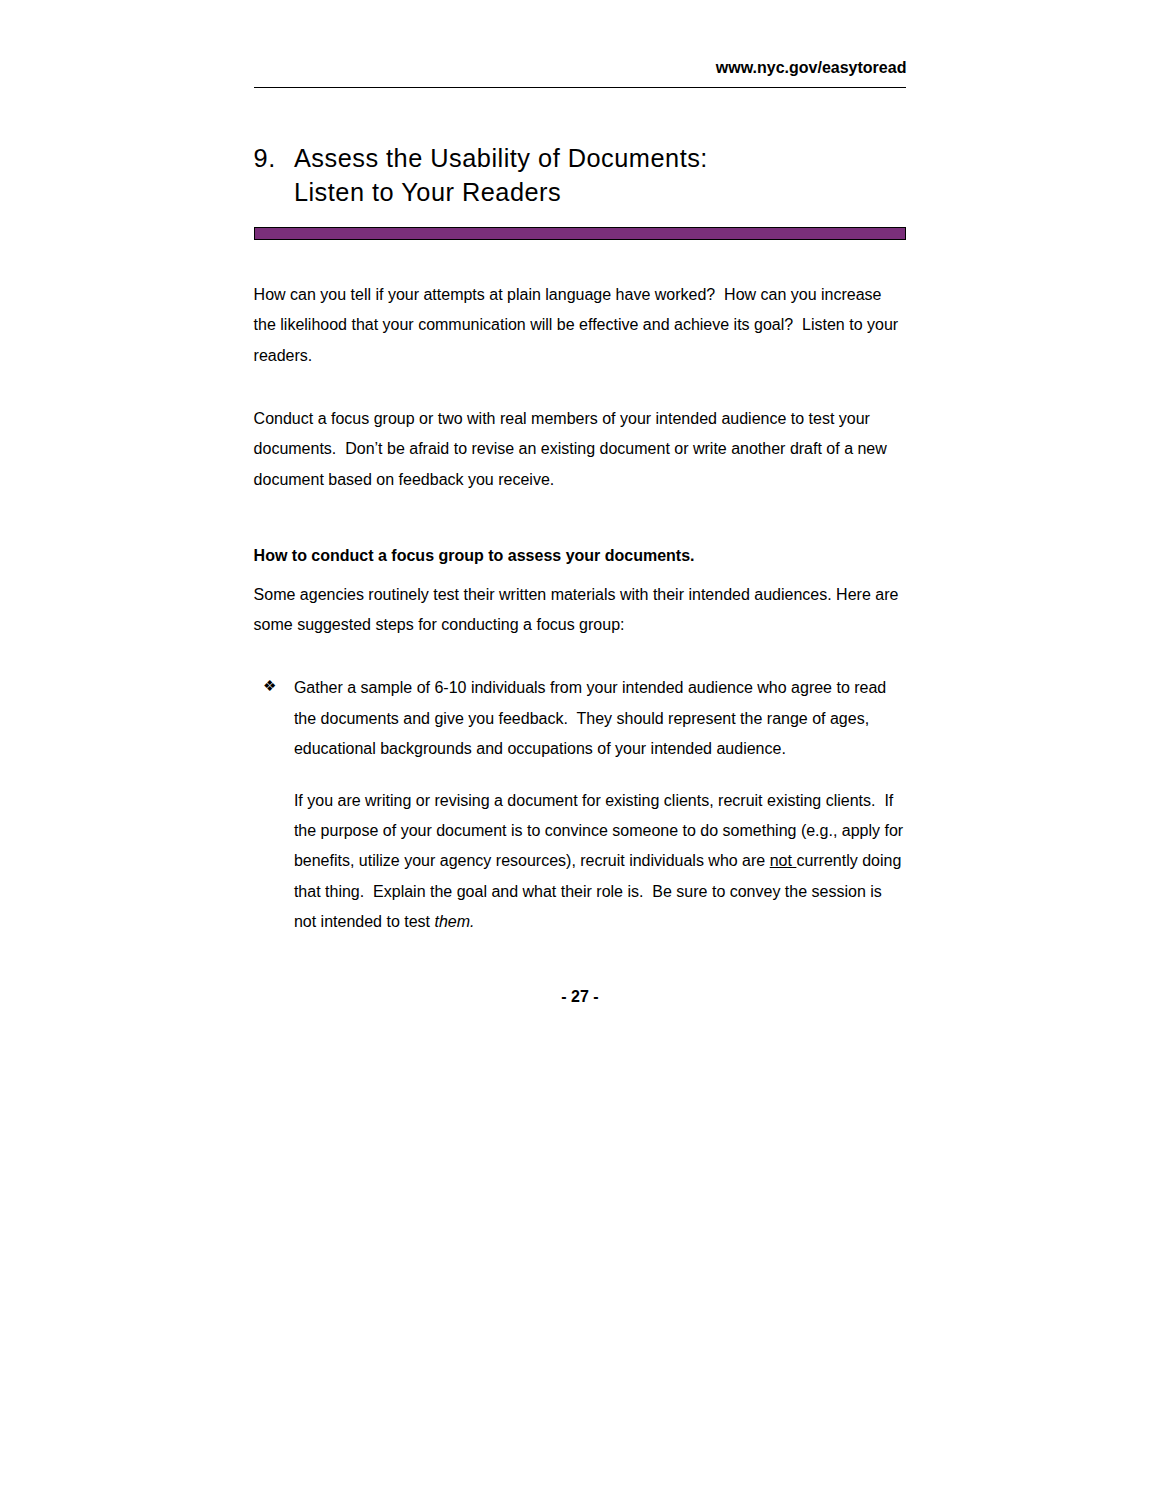www.nyc.gov/easytoread
9. Assess the Usability of Documents:Listen to Your Readers
How can you tell if your attempts at plain language have worked? How can you increase the likelihood that your communication will be effective and achieve its goal? Listen to your readers.
Conduct a focus group or two with real members of your intended audience to test your documents. Don’t be afraid to revise an existing document or write another draft of a new document based on feedback you receive.
How to conduct a focus group to assess your documents.
Some agencies routinely test their written materials with their intended audiences. Here are some suggested steps for conducting a focus group:
Gather a sample of 6-10 individuals from your intended audience who agree to read the documents and give you feedback. They should represent the range of ages, educational backgrounds and occupations of your intended audience.
If you are writing or revising a document for existing clients, recruit existing clients. If the purpose of your document is to convince someone to do something (e.g., apply for benefits, utilize your agency resources), recruit individuals who are not currently doing that thing. Explain the goal and what their role is. Be sure to convey the session is not intended to test them.
- 27 -